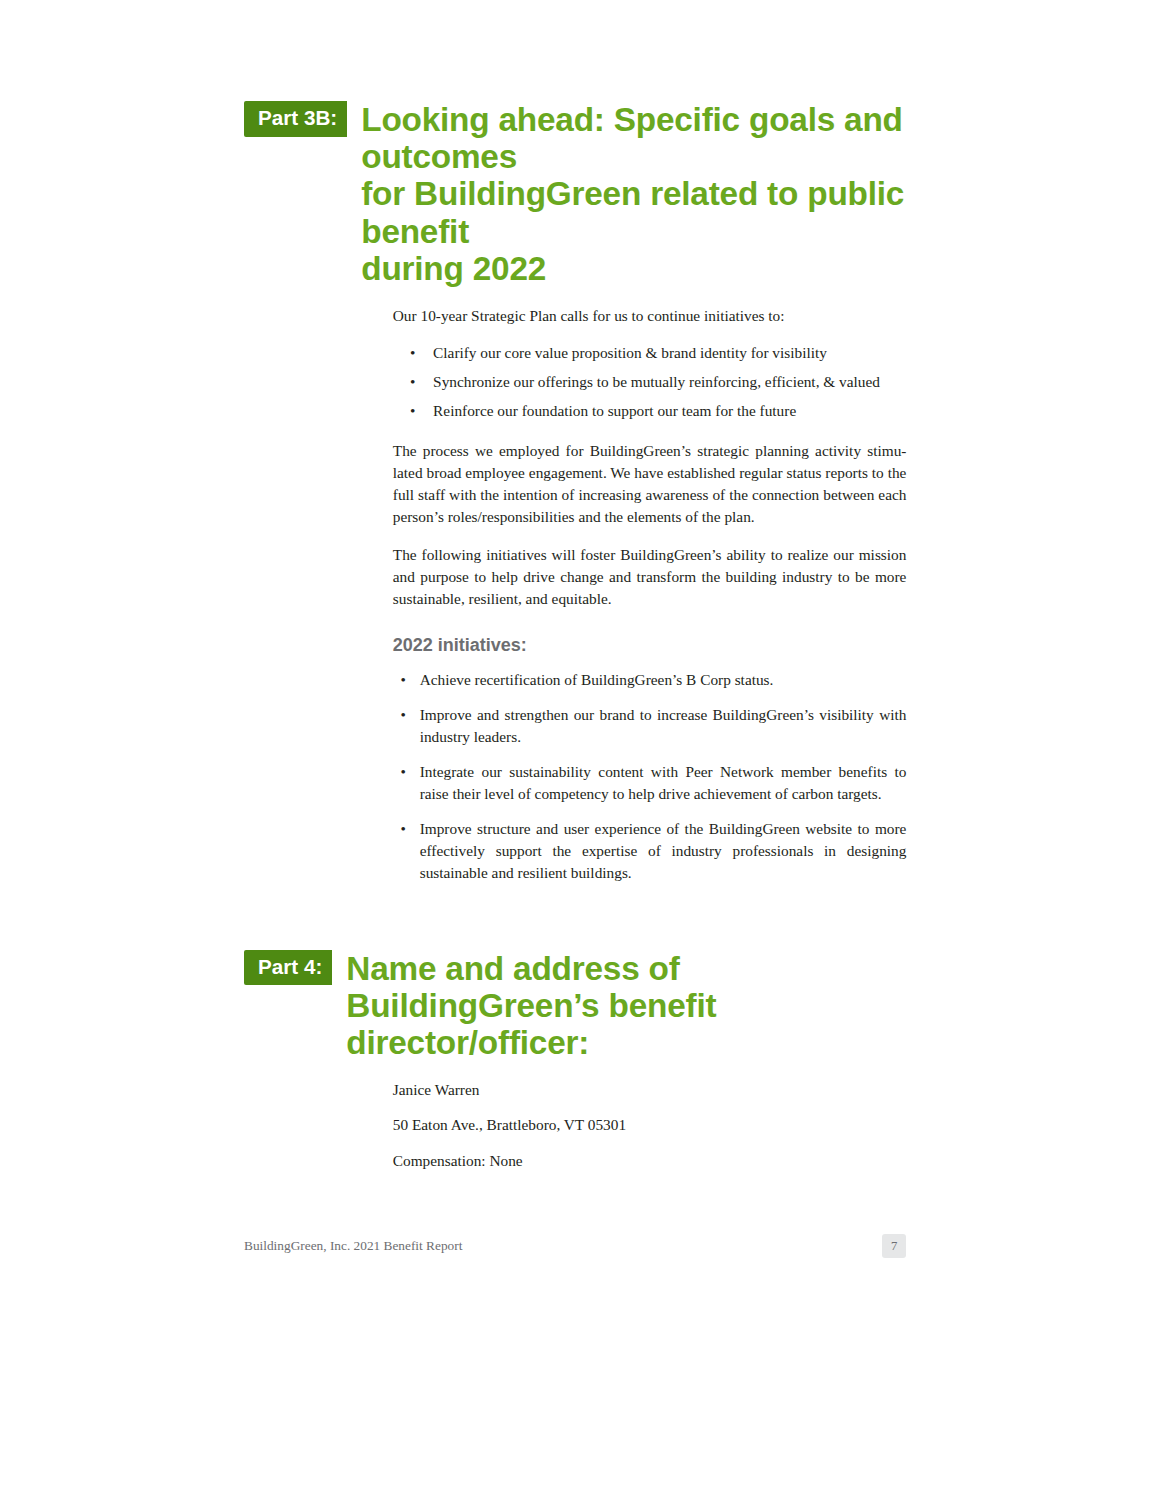Part 3B:
Looking ahead: Specific goals and outcomes
for BuildingGreen related to public benefit
during 2022
Our 10-year Strategic Plan calls for us to continue initiatives to:
Clarify our core value proposition & brand identity for visibility
Synchronize our offerings to be mutually reinforcing, efficient, & valued
Reinforce our foundation to support our team for the future
The process we employed for BuildingGreen’s strategic planning activity stimulated broad employee engagement. We have established regular status reports to the full staff with the intention of increasing awareness of the connection between each person’s roles/responsibilities and the elements of the plan.
The following initiatives will foster BuildingGreen’s ability to realize our mission and purpose to help drive change and transform the building industry to be more sustainable, resilient, and equitable.
2022 initiatives:
Achieve recertification of BuildingGreen’s B Corp status.
Improve and strengthen our brand to increase BuildingGreen’s visibility with industry leaders.
Integrate our sustainability content with Peer Network member benefits to raise their level of competency to help drive achievement of carbon targets.
Improve structure and user experience of the BuildingGreen website to more effectively support the expertise of industry professionals in designing sustainable and resilient buildings.
Part 4:
Name and address of BuildingGreen’s benefit
director/officer:
Janice Warren
50 Eaton Ave., Brattleboro, VT 05301
Compensation: None
BuildingGreen, Inc. 2021 Benefit Report 7